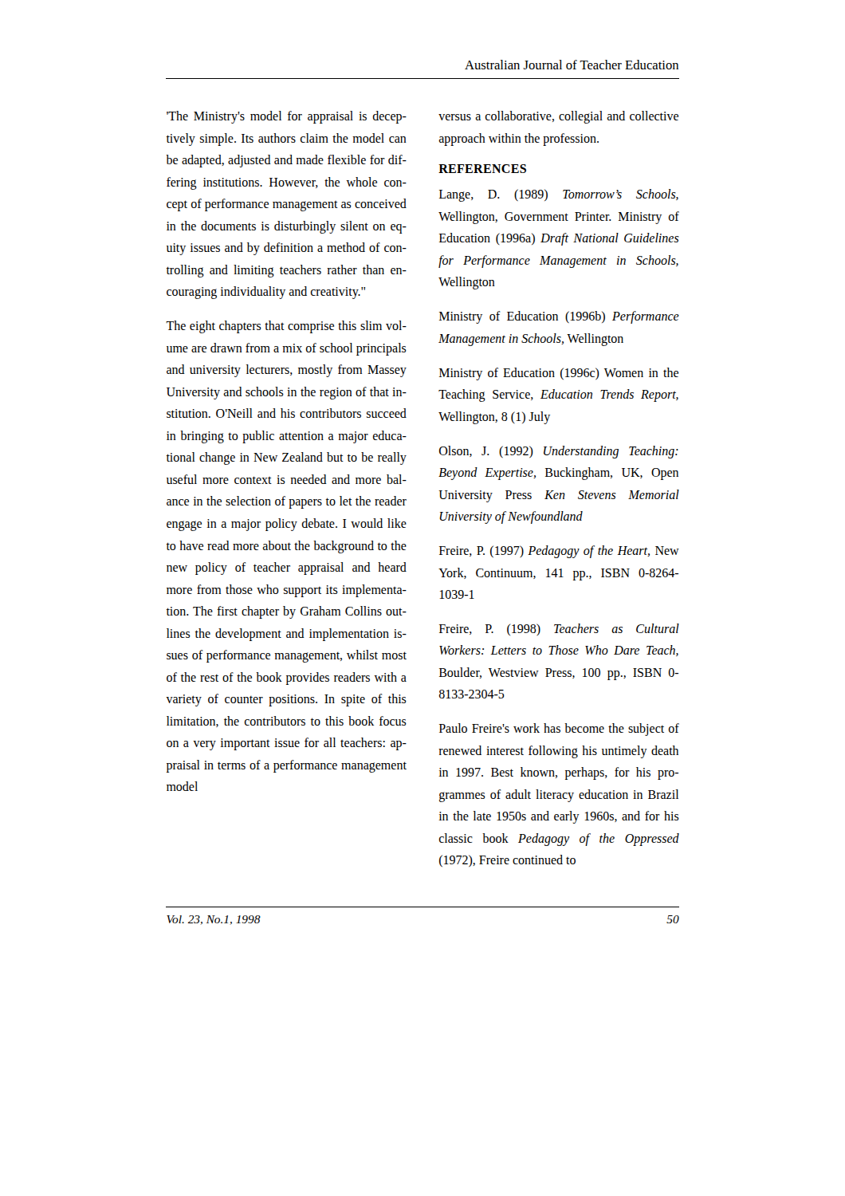Australian Journal of Teacher Education
'The Ministry's model for appraisal is deceptively simple. Its authors claim the model can be adapted, adjusted and made flexible for differing institutions. However, the whole concept of performance management as conceived in the documents is disturbingly silent on equity issues and by definition a method of controlling and limiting teachers rather than encouraging individuality and creativity."
The eight chapters that comprise this slim volume are drawn from a mix of school principals and university lecturers, mostly from Massey University and schools in the region of that institution. O'Neill and his contributors succeed in bringing to public attention a major educational change in New Zealand but to be really useful more context is needed and more balance in the selection of papers to let the reader engage in a major policy debate. I would like to have read more about the background to the new policy of teacher appraisal and heard more from those who support its implementation. The first chapter by Graham Collins outlines the development and implementation issues of performance management, whilst most of the rest of the book provides readers with a variety of counter positions. In spite of this limitation, the contributors to this book focus on a very important issue for all teachers: appraisal in terms of a performance management model
versus a collaborative, collegial and collective approach within the profession.
REFERENCES
Lange, D. (1989) Tomorrow’s Schools, Wellington, Government Printer. Ministry of Education (1996a) Draft National Guidelines for Performance Management in Schools, Wellington
Ministry of Education (1996b) Performance Management in Schools, Wellington
Ministry of Education (1996c) Women in the Teaching Service, Education Trends Report, Wellington, 8 (1) July
Olson, J. (1992) Understanding Teaching: Beyond Expertise, Buckingham, UK, Open University Press Ken Stevens Memorial University of Newfoundland
Freire, P. (1997) Pedagogy of the Heart, New York, Continuum, 141 pp., ISBN 0-8264-1039-1
Freire, P. (1998) Teachers as Cultural Workers: Letters to Those Who Dare Teach, Boulder, Westview Press, 100 pp., ISBN 0-8133-2304-5
Paulo Freire's work has become the subject of renewed interest following his untimely death in 1997. Best known, perhaps, for his programmes of adult literacy education in Brazil in the late 1950s and early 1960s, and for his classic book Pedagogy of the Oppressed (1972), Freire continued to
Vol. 23, No.1, 1998 50